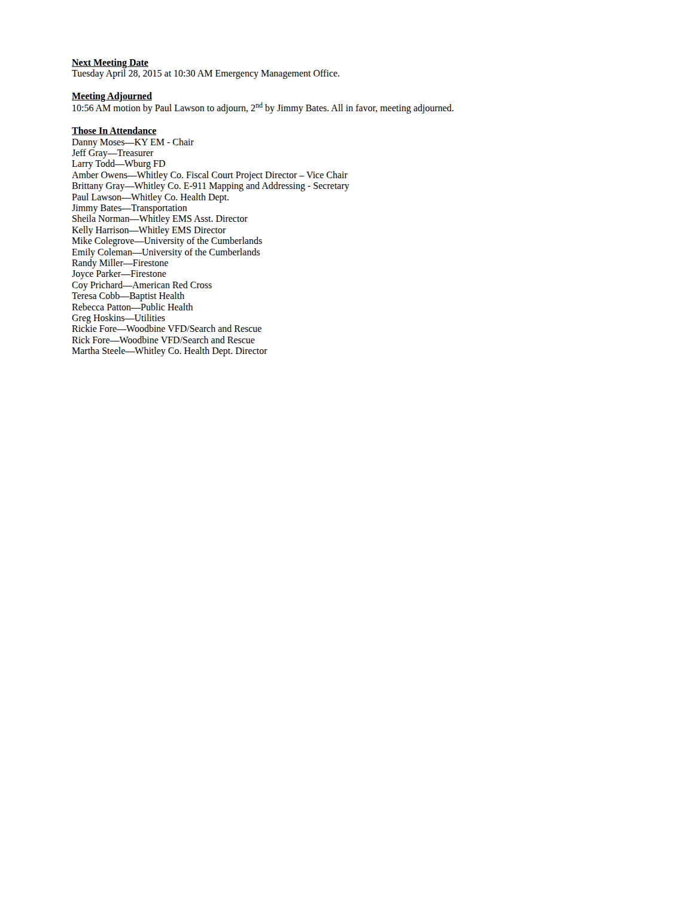Next Meeting Date
Tuesday April 28, 2015 at 10:30 AM Emergency Management Office.
Meeting Adjourned
10:56 AM motion by Paul Lawson to adjourn, 2nd by Jimmy Bates. All in favor, meeting adjourned.
Those In Attendance
Danny Moses—KY EM - Chair
Jeff Gray—Treasurer
Larry Todd—Wburg FD
Amber Owens—Whitley Co. Fiscal Court Project Director – Vice Chair
Brittany Gray—Whitley Co. E-911 Mapping and Addressing - Secretary
Paul Lawson—Whitley Co. Health Dept.
Jimmy Bates—Transportation
Sheila Norman—Whitley EMS Asst. Director
Kelly Harrison—Whitley EMS Director
Mike Colegrove—University of the Cumberlands
Emily Coleman—University of the Cumberlands
Randy Miller—Firestone
Joyce Parker—Firestone
Coy Prichard—American Red Cross
Teresa Cobb—Baptist Health
Rebecca Patton—Public Health
Greg Hoskins—Utilities
Rickie Fore—Woodbine VFD/Search and Rescue
Rick Fore—Woodbine VFD/Search and Rescue
Martha Steele—Whitley Co. Health Dept. Director